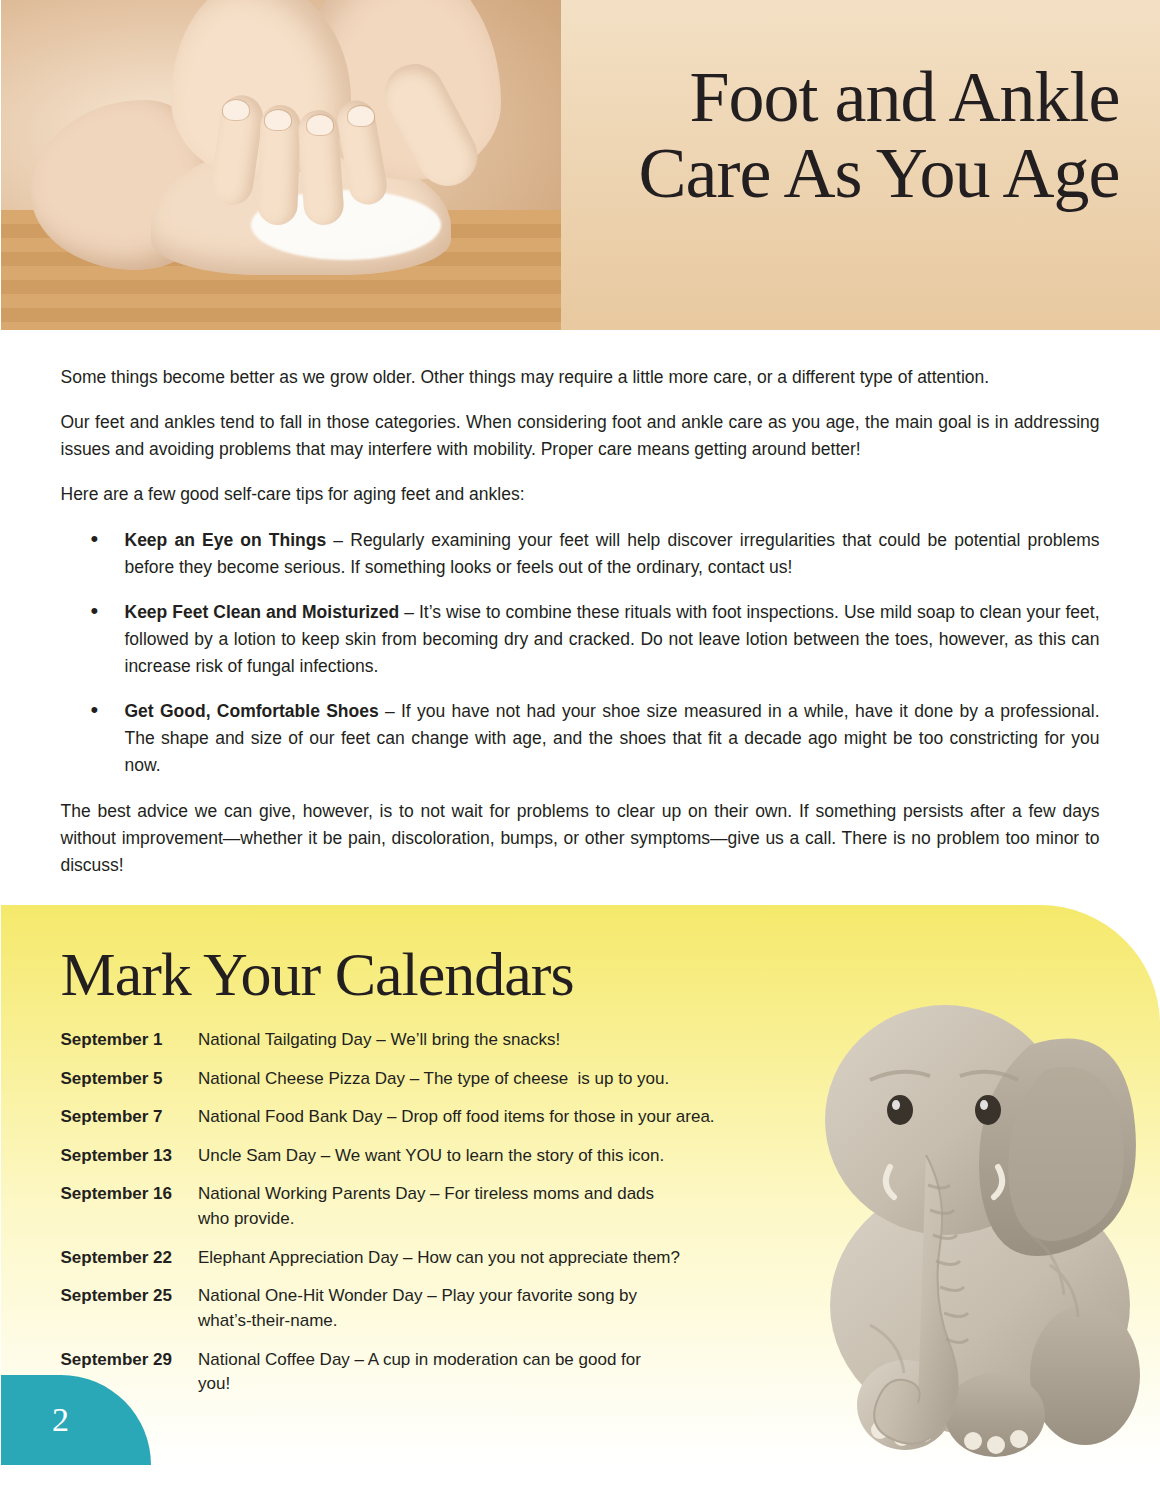Foot and Ankle
Care As You Age
Some things become better as we grow older. Other things may require a little more care, or a different type of attention.
Our feet and ankles tend to fall in those categories. When considering foot and ankle care as you age, the main goal is in addressing issues and avoiding problems that may interfere with mobility. Proper care means getting around better!
Here are a few good self-care tips for aging feet and ankles:
Keep an Eye on Things – Regularly examining your feet will help discover irregularities that could be potential problems before they become serious. If something looks or feels out of the ordinary, contact us!
Keep Feet Clean and Moisturized – It’s wise to combine these rituals with foot inspections. Use mild soap to clean your feet, followed by a lotion to keep skin from becoming dry and cracked. Do not leave lotion between the toes, however, as this can increase risk of fungal infections.
Get Good, Comfortable Shoes – If you have not had your shoe size measured in a while, have it done by a professional. The shape and size of our feet can change with age, and the shoes that fit a decade ago might be too constricting for you now.
The best advice we can give, however, is to not wait for problems to clear up on their own. If something persists after a few days without improvement—whether it be pain, discoloration, bumps, or other symptoms—give us a call. There is no problem too minor to discuss!
Mark Your Calendars
| September 1 | National Tailgating Day – We’ll bring the snacks! |
| September 5 | National Cheese Pizza Day – The type of cheese is up to you. |
| September 7 | National Food Bank Day – Drop off food items for those in your area. |
| September 13 | Uncle Sam Day – We want YOU to learn the story of this icon. |
| September 16 | National Working Parents Day – For tireless moms and dads who provide. |
| September 22 | Elephant Appreciation Day – How can you not appreciate them? |
| September 25 | National One-Hit Wonder Day – Play your favorite song by what’s-their-name. |
| September 29 | National Coffee Day – A cup in moderation can be good for you! |
2